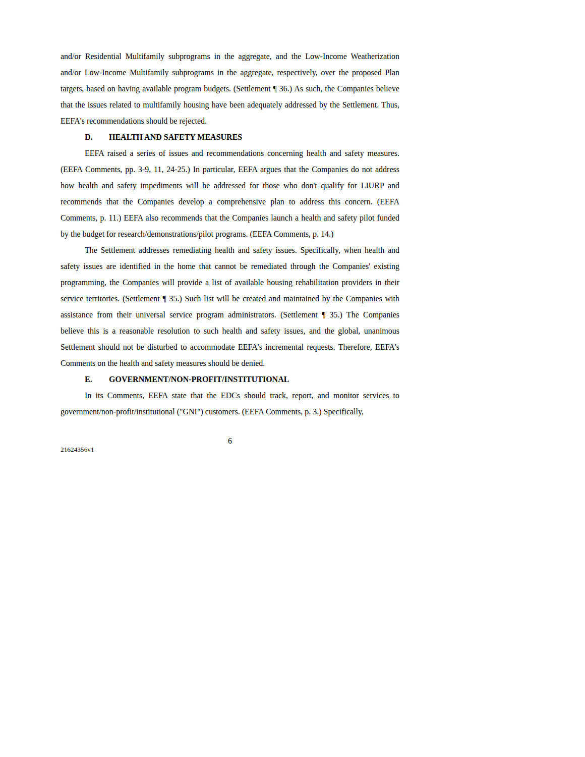and/or Residential Multifamily subprograms in the aggregate, and the Low-Income Weatherization and/or Low-Income Multifamily subprograms in the aggregate, respectively, over the proposed Plan targets, based on having available program budgets. (Settlement ¶ 36.) As such, the Companies believe that the issues related to multifamily housing have been adequately addressed by the Settlement. Thus, EEFA's recommendations should be rejected.
D. HEALTH AND SAFETY MEASURES
EEFA raised a series of issues and recommendations concerning health and safety measures. (EEFA Comments, pp. 3-9, 11, 24-25.) In particular, EEFA argues that the Companies do not address how health and safety impediments will be addressed for those who don't qualify for LIURP and recommends that the Companies develop a comprehensive plan to address this concern. (EEFA Comments, p. 11.) EEFA also recommends that the Companies launch a health and safety pilot funded by the budget for research/demonstrations/pilot programs. (EEFA Comments, p. 14.)
The Settlement addresses remediating health and safety issues. Specifically, when health and safety issues are identified in the home that cannot be remediated through the Companies' existing programming, the Companies will provide a list of available housing rehabilitation providers in their service territories. (Settlement ¶ 35.) Such list will be created and maintained by the Companies with assistance from their universal service program administrators. (Settlement ¶ 35.) The Companies believe this is a reasonable resolution to such health and safety issues, and the global, unanimous Settlement should not be disturbed to accommodate EEFA's incremental requests. Therefore, EEFA's Comments on the health and safety measures should be denied.
E. GOVERNMENT/NON-PROFIT/INSTITUTIONAL
In its Comments, EEFA state that the EDCs should track, report, and monitor services to government/non-profit/institutional ("GNI") customers. (EEFA Comments, p. 3.) Specifically,
6
21624356v1